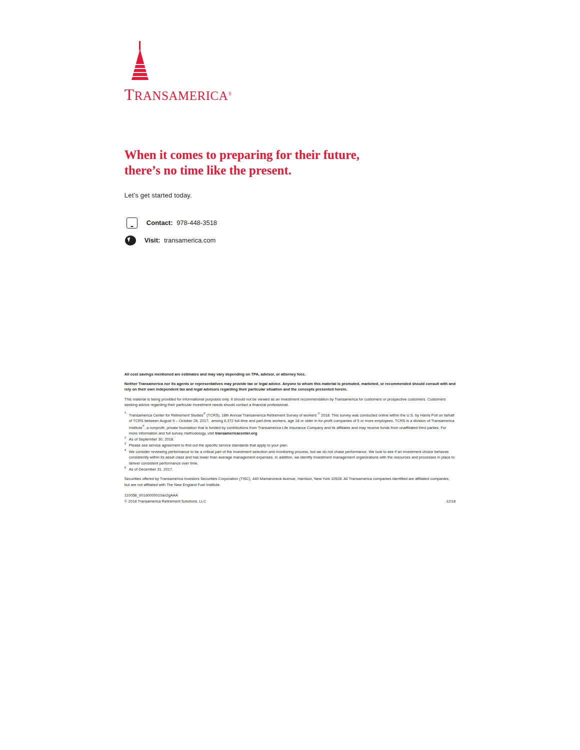TRANSAMERICA®
When it comes to preparing for their future,
there’s no time like the present.
Let’s get started today.
Contact: 978-448-3518
Visit: transamerica.com
All cost savings mentioned are estimates and may vary depending on TPA, advisor, or attorney fees.
Neither Transamerica nor its agents or representatives may provide tax or legal advice. Anyone to whom this material is promoted, marketed, or recommended should consult with and rely on their own independent tax and legal advisors regarding their particular situation and the concepts presented herein.
This material is being provided for informational purposes only. It should not be viewed as an investment recommendation by Transamerica for customers or prospective customers. Customers seeking advice regarding their particular investment needs should contact a financial professional.
1 Transamerica Center for Retirement Studies® (TCRS), 18th Annual Transamerica Retirement Survey of workers © 2018. This survey was conducted online within the U.S. by Harris Poll on behalf of TCRS between August 9 – October 28, 2017, among 6,372 full-time and part-time workers, age 18 or older in for-profit companies of 5 or more employees, TCRS is a division of Transamerica Institute®, a nonprofit, private foundation that is funded by contributions from Transamerica Life Insurance Company and its affiliates and may receive funds from unaffiliated third parties. For more information and full survey methodology, visit transamericacenter.org
2 As of September 30, 2018.
3 Please see service agreement to find out the specific service standards that apply to your plan.
4 We consider reviewing performance to be a critical part of the investment selection and monitoring process, but we do not chase performance. We look to see if an investment choice behaves consistently within its asset class and has lower than average management expenses. In addition, we identify investment management organizations with the resources and processes in place to deliver consistent performance over time.
5 As of December 31, 2017.
Securities offered by Transamerica Investors Securities Corporation (TISC), 440 Mamaroneck Avenue, Harrison, New York 10528. All Transamerica companies identified are affiliated companies, but are not affiliated with The New England Fuel Institute.
110058_001d0000010ax2gAAA
© 2018 Transamerica Retirement Solutions, LLC 12/18